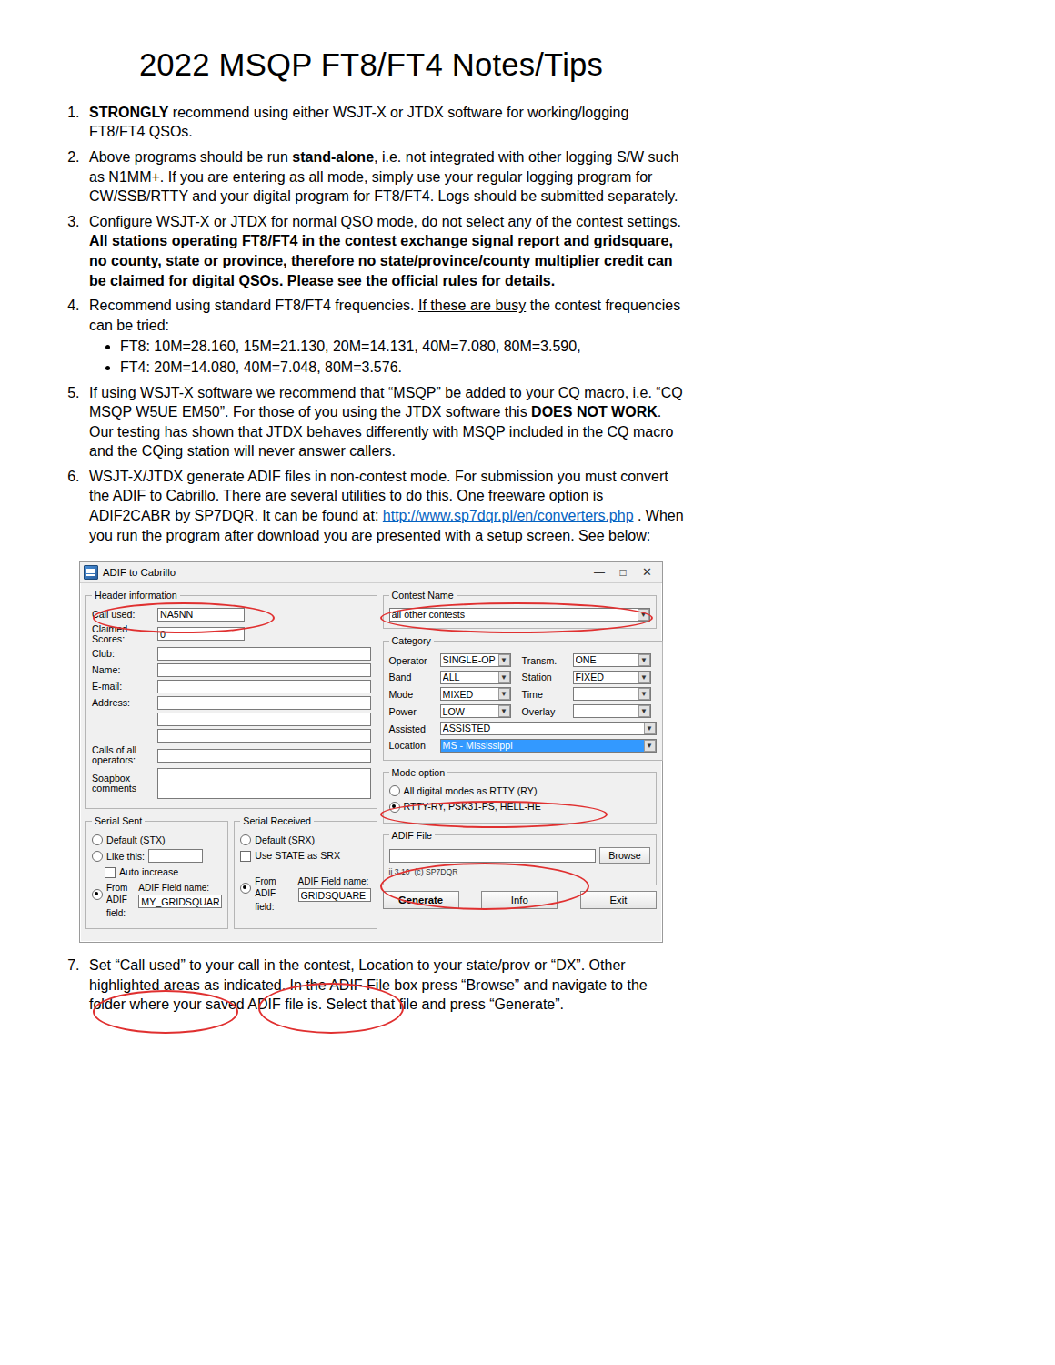2022 MSQP FT8/FT4 Notes/Tips
STRONGLY recommend using either WSJT-X or JTDX software for working/logging FT8/FT4 QSOs.
Above programs should be run stand-alone, i.e. not integrated with other logging S/W such as N1MM+. If you are entering as all mode, simply use your regular logging program for CW/SSB/RTTY and your digital program for FT8/FT4. Logs should be submitted separately.
Configure WSJT-X or JTDX for normal QSO mode, do not select any of the contest settings. All stations operating FT8/FT4 in the contest exchange signal report and gridsquare, no county, state or province, therefore no state/province/county multiplier credit can be claimed for digital QSOs. Please see the official rules for details.
Recommend using standard FT8/FT4 frequencies. If these are busy the contest frequencies can be tried:
FT8: 10M=28.160, 15M=21.130, 20M=14.131, 40M=7.080, 80M=3.590,
FT4: 20M=14.080, 40M=7.048, 80M=3.576.
If using WSJT-X software we recommend that “MSQP” be added to your CQ macro, i.e. “CQ MSQP W5UE EM50”. For those of you using the JTDX software this DOES NOT WORK. Our testing has shown that JTDX behaves differently with MSQP included in the CQ macro and the CQing station will never answer callers.
WSJT-X/JTDX generate ADIF files in non-contest mode. For submission you must convert the ADIF to Cabrillo. There are several utilities to do this. One freeware option is ADIF2CABR by SP7DQR. It can be found at: http://www.sp7dqr.pl/en/converters.php . When you run the program after download you are presented with a setup screen. See below:
ADIF to Cabrillo
— □ ✕
Header information
Call used:
Claimed
Scores:
Club:
Name:
E-mail:
Address:
Calls of all
operators:
Soapbox
comments
Serial Sent
Default (STX)
Like this:
Auto increase
From ADIF field:
ADIF Field name:
Serial Received
Default (SRX)
Use STATE as SRX
From ADIF field:
ADIF Field name:
Contest Name
▼
Category
Operator
▼
Transm.
▼
Band
▼
Station
▼
Mode
▼
Time
▼
Power
▼
Overlay
▼
Assisted
▼
Location
▼
Mode option
All digital modes as RTTY (RY)
RTTY-RY, PSK31-PS, HELL-HE
ADIF File
Browse
ii 3.10 (c) SP7DQR
Generate Info Exit
Set “Call used” to your call in the contest, Location to your state/prov or “DX”. Other highlighted areas as indicated. In the ADIF File box press “Browse” and navigate to the folder where your saved ADIF file is. Select that file and press “Generate”.